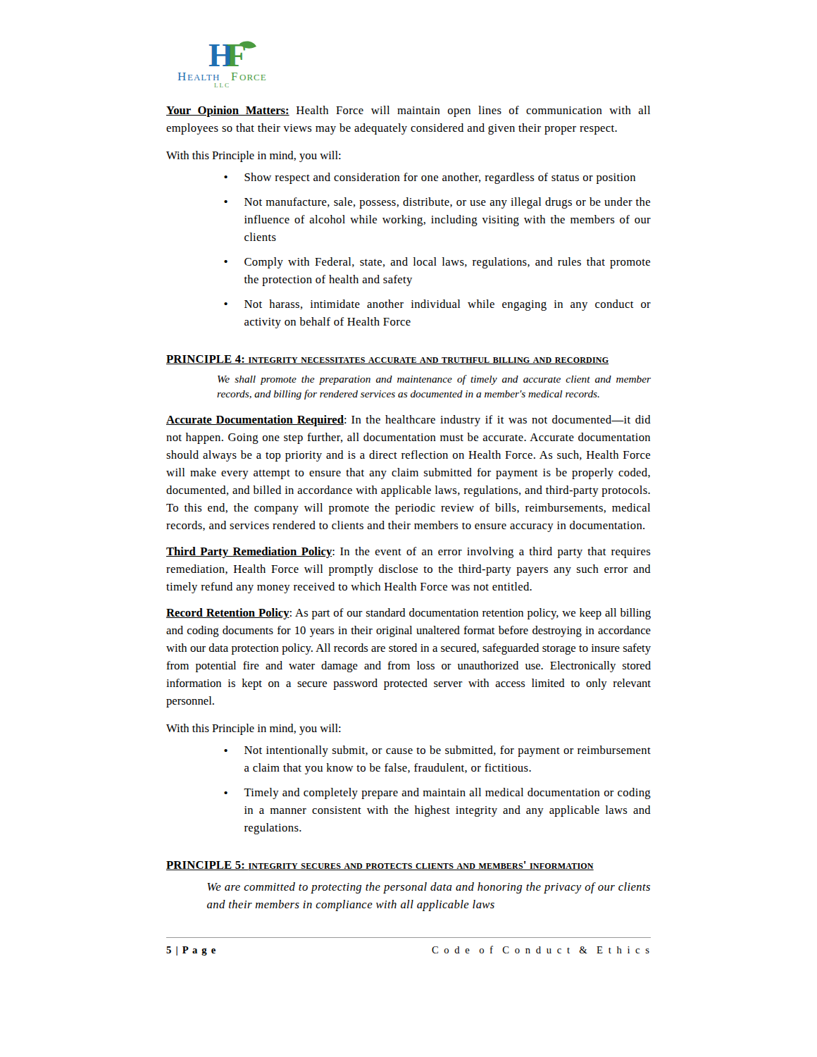H F H EALTH F ORCE LLC
Your Opinion Matters: Health Force will maintain open lines of communication with all employees so that their views may be adequately considered and given their proper respect.
With this Principle in mind, you will:
Show respect and consideration for one another, regardless of status or position
Not manufacture, sale, possess, distribute, or use any illegal drugs or be under the influence of alcohol while working, including visiting with the members of our clients
Comply with Federal, state, and local laws, regulations, and rules that promote the protection of health and safety
Not harass, intimidate another individual while engaging in any conduct or activity on behalf of Health Force
PRINCIPLE 4: Integrity Necessitates Accurate and Truthful Billing and Recording
We shall promote the preparation and maintenance of timely and accurate client and member records, and billing for rendered services as documented in a member's medical records.
Accurate Documentation Required: In the healthcare industry if it was not documented—it did not happen. Going one step further, all documentation must be accurate. Accurate documentation should always be a top priority and is a direct reflection on Health Force. As such, Health Force will make every attempt to ensure that any claim submitted for payment is be properly coded, documented, and billed in accordance with applicable laws, regulations, and third-party protocols. To this end, the company will promote the periodic review of bills, reimbursements, medical records, and services rendered to clients and their members to ensure accuracy in documentation.
Third Party Remediation Policy: In the event of an error involving a third party that requires remediation, Health Force will promptly disclose to the third-party payers any such error and timely refund any money received to which Health Force was not entitled.
Record Retention Policy: As part of our standard documentation retention policy, we keep all billing and coding documents for 10 years in their original unaltered format before destroying in accordance with our data protection policy. All records are stored in a secured, safeguarded storage to insure safety from potential fire and water damage and from loss or unauthorized use. Electronically stored information is kept on a secure password protected server with access limited to only relevant personnel.
With this Principle in mind, you will:
Not intentionally submit, or cause to be submitted, for payment or reimbursement a claim that you know to be false, fraudulent, or fictitious.
Timely and completely prepare and maintain all medical documentation or coding in a manner consistent with the highest integrity and any applicable laws and regulations.
PRINCIPLE 5: Integrity Secures and Protects Clients and Members' Information
We are committed to protecting the personal data and honoring the privacy of our clients and their members in compliance with all applicable laws
5 | P a g e C o d e o f C o n d u c t & E t h i c s